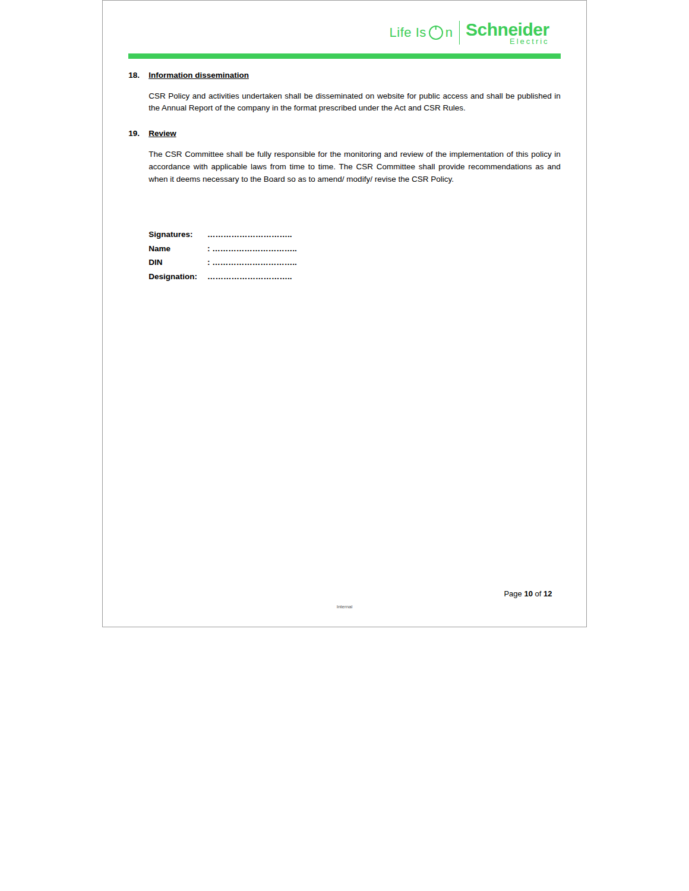Life Is n
Schneider
Electric
18. Information dissemination
CSR Policy and activities undertaken shall be disseminated on website for public access and shall be published in the Annual Report of the company in the format prescribed under the Act and CSR Rules.
19. Review
The CSR Committee shall be fully responsible for the monitoring and review of the implementation of this policy in accordance with applicable laws from time to time. The CSR Committee shall provide recommendations as and when it deems necessary to the Board so as to amend/ modify/ revise the CSR Policy.
Signatures: …………………………..
Name : …………………………..
DIN : …………………………..
Designation: …………………………..
Page 10 of 12
Internal